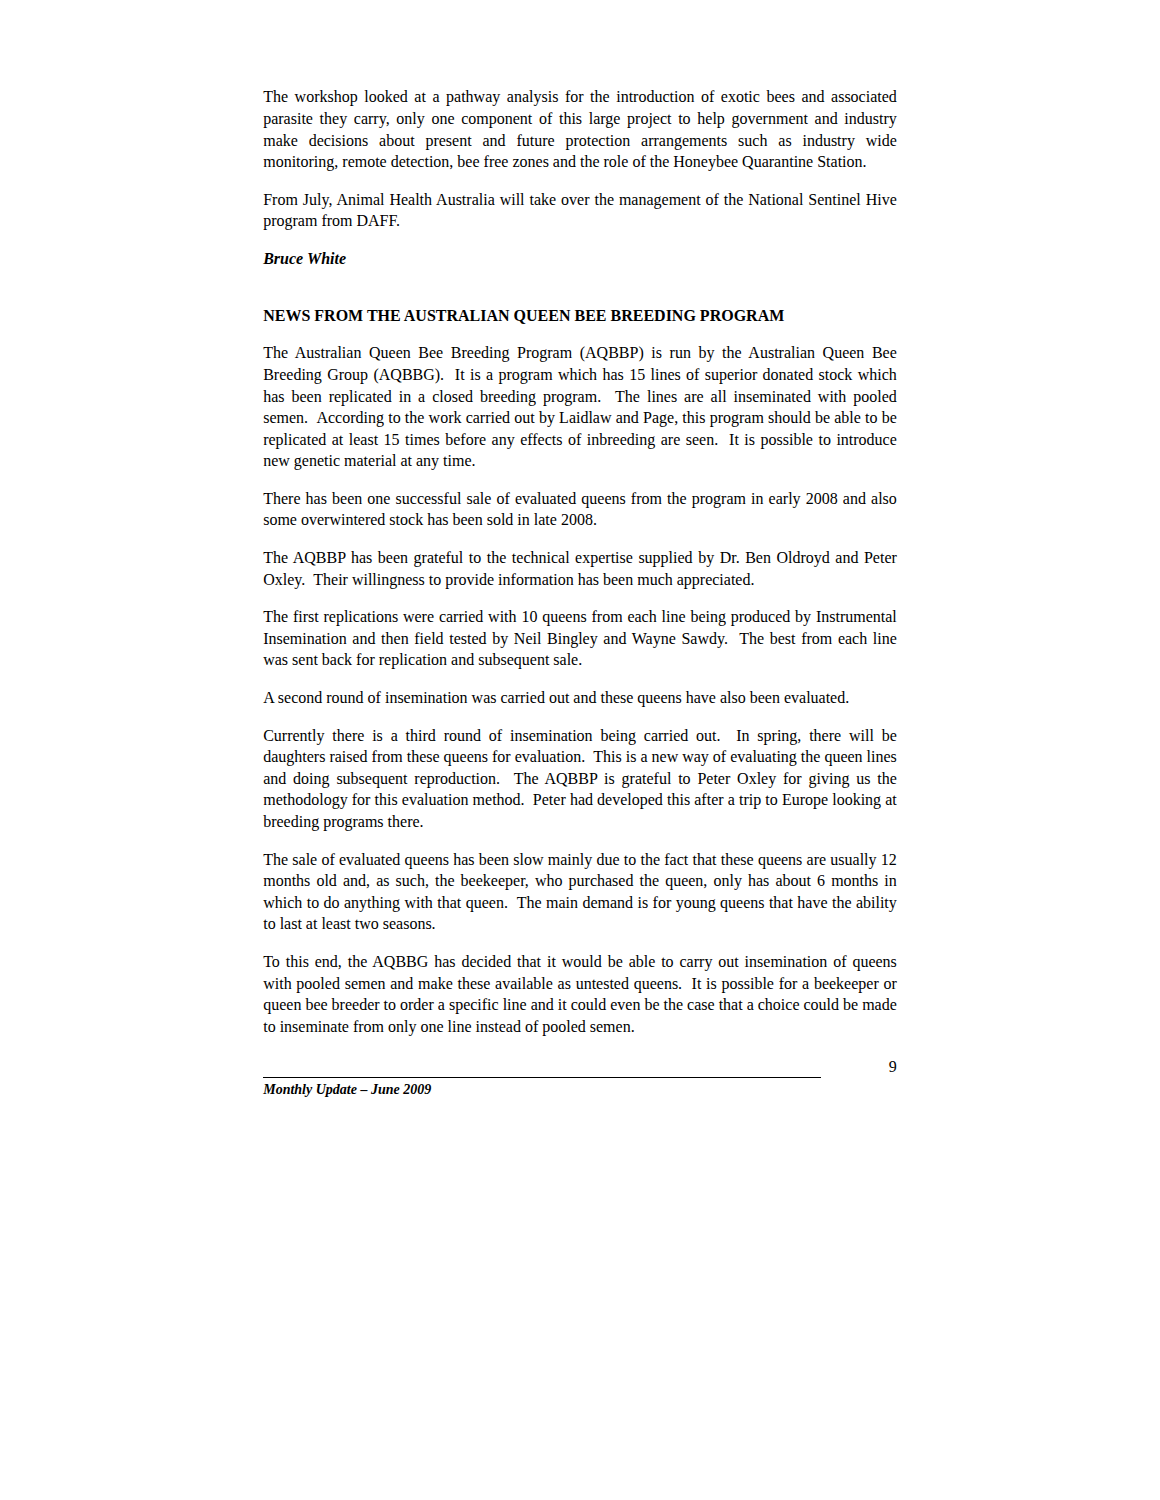The workshop looked at a pathway analysis for the introduction of exotic bees and associated parasite they carry, only one component of this large project to help government and industry make decisions about present and future protection arrangements such as industry wide monitoring, remote detection, bee free zones and the role of the Honeybee Quarantine Station.
From July, Animal Health Australia will take over the management of the National Sentinel Hive program from DAFF.
Bruce White
News from the Australian Queen Bee Breeding Program
The Australian Queen Bee Breeding Program (AQBBP) is run by the Australian Queen Bee Breeding Group (AQBBG). It is a program which has 15 lines of superior donated stock which has been replicated in a closed breeding program. The lines are all inseminated with pooled semen. According to the work carried out by Laidlaw and Page, this program should be able to be replicated at least 15 times before any effects of inbreeding are seen. It is possible to introduce new genetic material at any time.
There has been one successful sale of evaluated queens from the program in early 2008 and also some overwintered stock has been sold in late 2008.
The AQBBP has been grateful to the technical expertise supplied by Dr. Ben Oldroyd and Peter Oxley. Their willingness to provide information has been much appreciated.
The first replications were carried with 10 queens from each line being produced by Instrumental Insemination and then field tested by Neil Bingley and Wayne Sawdy. The best from each line was sent back for replication and subsequent sale.
A second round of insemination was carried out and these queens have also been evaluated.
Currently there is a third round of insemination being carried out. In spring, there will be daughters raised from these queens for evaluation. This is a new way of evaluating the queen lines and doing subsequent reproduction. The AQBBP is grateful to Peter Oxley for giving us the methodology for this evaluation method. Peter had developed this after a trip to Europe looking at breeding programs there.
The sale of evaluated queens has been slow mainly due to the fact that these queens are usually 12 months old and, as such, the beekeeper, who purchased the queen, only has about 6 months in which to do anything with that queen. The main demand is for young queens that have the ability to last at least two seasons.
To this end, the AQBBG has decided that it would be able to carry out insemination of queens with pooled semen and make these available as untested queens. It is possible for a beekeeper or queen bee breeder to order a specific line and it could even be the case that a choice could be made to inseminate from only one line instead of pooled semen.
9
Monthly Update – June 2009